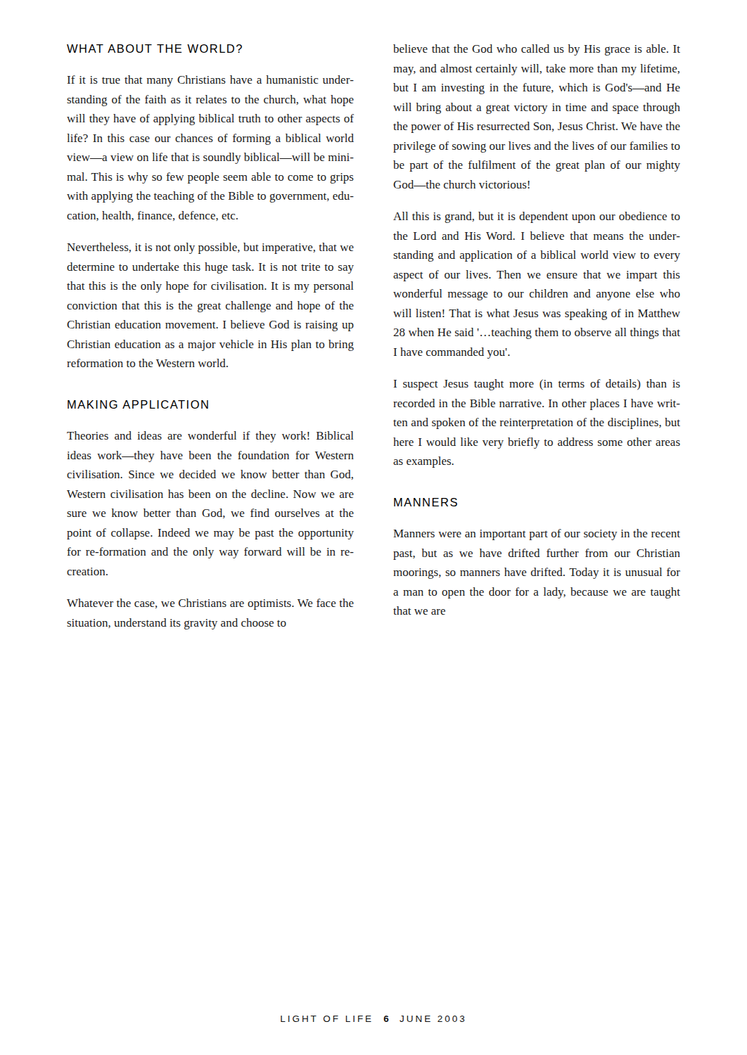What about the world?
If it is true that many Christians have a humanistic understanding of the faith as it relates to the church, what hope will they have of applying biblical truth to other aspects of life? In this case our chances of forming a biblical world view—a view on life that is soundly biblical—will be minimal. This is why so few people seem able to come to grips with applying the teaching of the Bible to government, education, health, finance, defence, etc.
Nevertheless, it is not only possible, but imperative, that we determine to undertake this huge task. It is not trite to say that this is the only hope for civilisation. It is my personal conviction that this is the great challenge and hope of the Christian education movement. I believe God is raising up Christian education as a major vehicle in His plan to bring reformation to the Western world.
Making application
Theories and ideas are wonderful if they work! Biblical ideas work—they have been the foundation for Western civilisation. Since we decided we know better than God, Western civilisation has been on the decline. Now we are sure we know better than God, we find ourselves at the point of collapse. Indeed we may be past the opportunity for re-formation and the only way forward will be in re-creation.
Whatever the case, we Christians are optimists. We face the situation, understand its gravity and choose to
believe that the God who called us by His grace is able. It may, and almost certainly will, take more than my lifetime, but I am investing in the future, which is God's—and He will bring about a great victory in time and space through the power of His resurrected Son, Jesus Christ. We have the privilege of sowing our lives and the lives of our families to be part of the fulfilment of the great plan of our mighty God—the church victorious!
All this is grand, but it is dependent upon our obedience to the Lord and His Word. I believe that means the understanding and application of a biblical world view to every aspect of our lives. Then we ensure that we impart this wonderful message to our children and anyone else who will listen! That is what Jesus was speaking of in Matthew 28 when He said '…teaching them to observe all things that I have commanded you'.
I suspect Jesus taught more (in terms of details) than is recorded in the Bible narrative. In other places I have written and spoken of the reinterpretation of the disciplines, but here I would like very briefly to address some other areas as examples.
Manners
Manners were an important part of our society in the recent past, but as we have drifted further from our Christian moorings, so manners have drifted. Today it is unusual for a man to open the door for a lady, because we are taught that we are
LIGHT OF LIFE 6 JUNE 2003